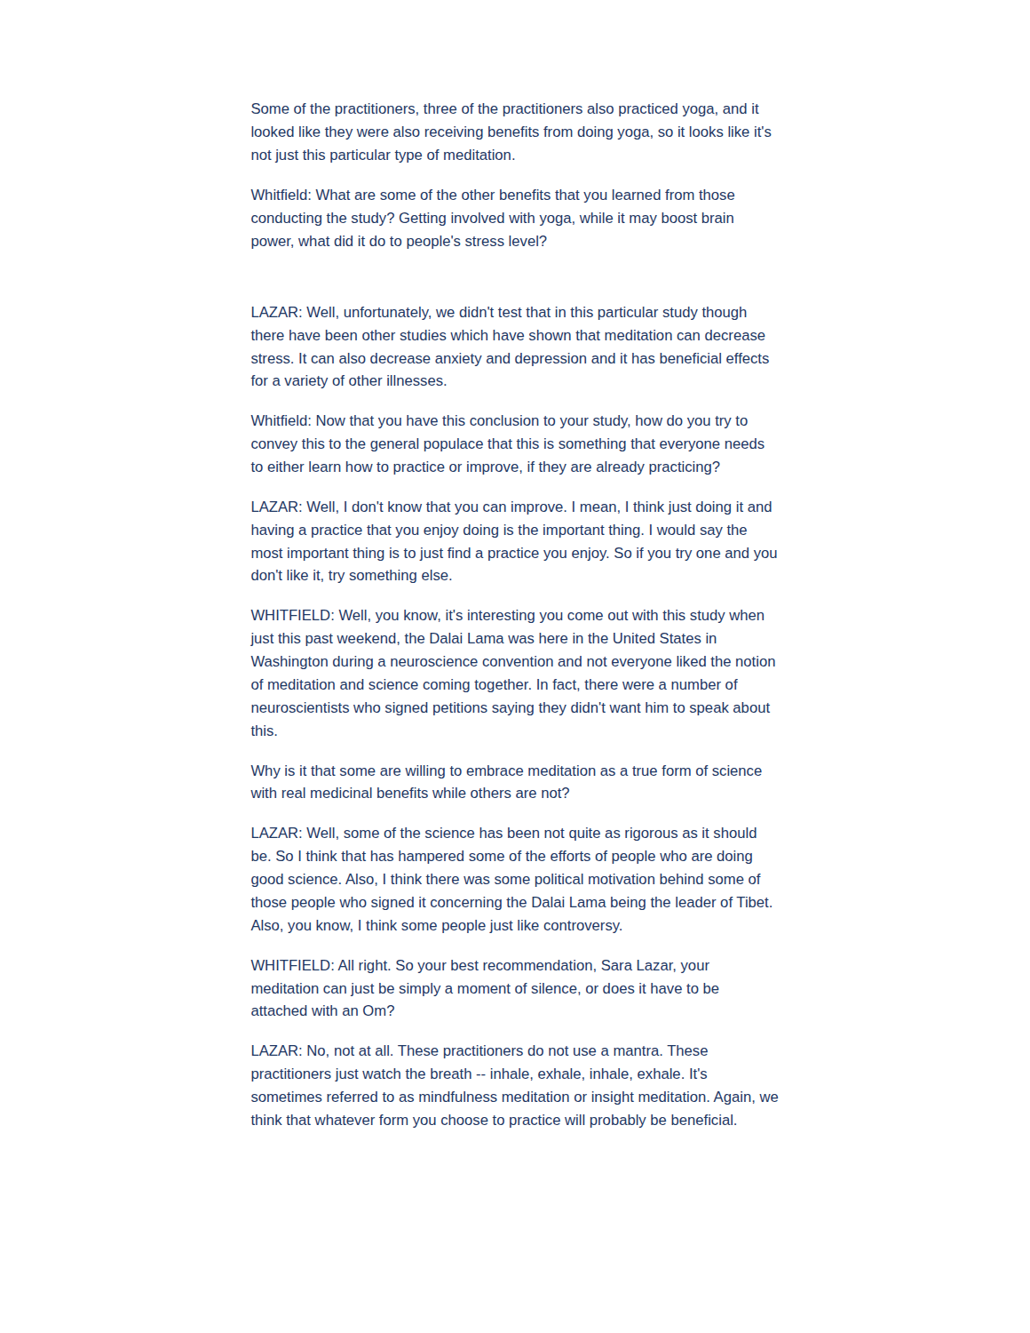Some of the practitioners, three of the practitioners also practiced yoga, and it looked like they were also receiving benefits from doing yoga, so it looks like it's not just this particular type of meditation.
Whitfield: What are some of the other benefits that you learned from those conducting the study? Getting involved with yoga, while it may boost brain power, what did it do to people's stress level?
LAZAR: Well, unfortunately, we didn't test that in this particular study though there have been other studies which have shown that meditation can decrease stress. It can also decrease anxiety and depression and it has beneficial effects for a variety of other illnesses.
Whitfield: Now that you have this conclusion to your study, how do you try to convey this to the general populace that this is something that everyone needs to either learn how to practice or improve, if they are already practicing?
LAZAR: Well, I don't know that you can improve. I mean, I think just doing it and having a practice that you enjoy doing is the important thing. I would say the most important thing is to just find a practice you enjoy. So if you try one and you don't like it, try something else.
WHITFIELD: Well, you know, it's interesting you come out with this study when just this past weekend, the Dalai Lama was here in the United States in Washington during a neuroscience convention and not everyone liked the notion of meditation and science coming together. In fact, there were a number of neuroscientists who signed petitions saying they didn't want him to speak about this.
Why is it that some are willing to embrace meditation as a true form of science with real medicinal benefits while others are not?
LAZAR: Well, some of the science has been not quite as rigorous as it should be. So I think that has hampered some of the efforts of people who are doing good science. Also, I think there was some political motivation behind some of those people who signed it concerning the Dalai Lama being the leader of Tibet. Also, you know, I think some people just like controversy.
WHITFIELD: All right. So your best recommendation, Sara Lazar, your meditation can just be simply a moment of silence, or does it have to be attached with an Om?
LAZAR: No, not at all. These practitioners do not use a mantra. These practitioners just watch the breath -- inhale, exhale, inhale, exhale. It's sometimes referred to as mindfulness meditation or insight meditation. Again, we think that whatever form you choose to practice will probably be beneficial.